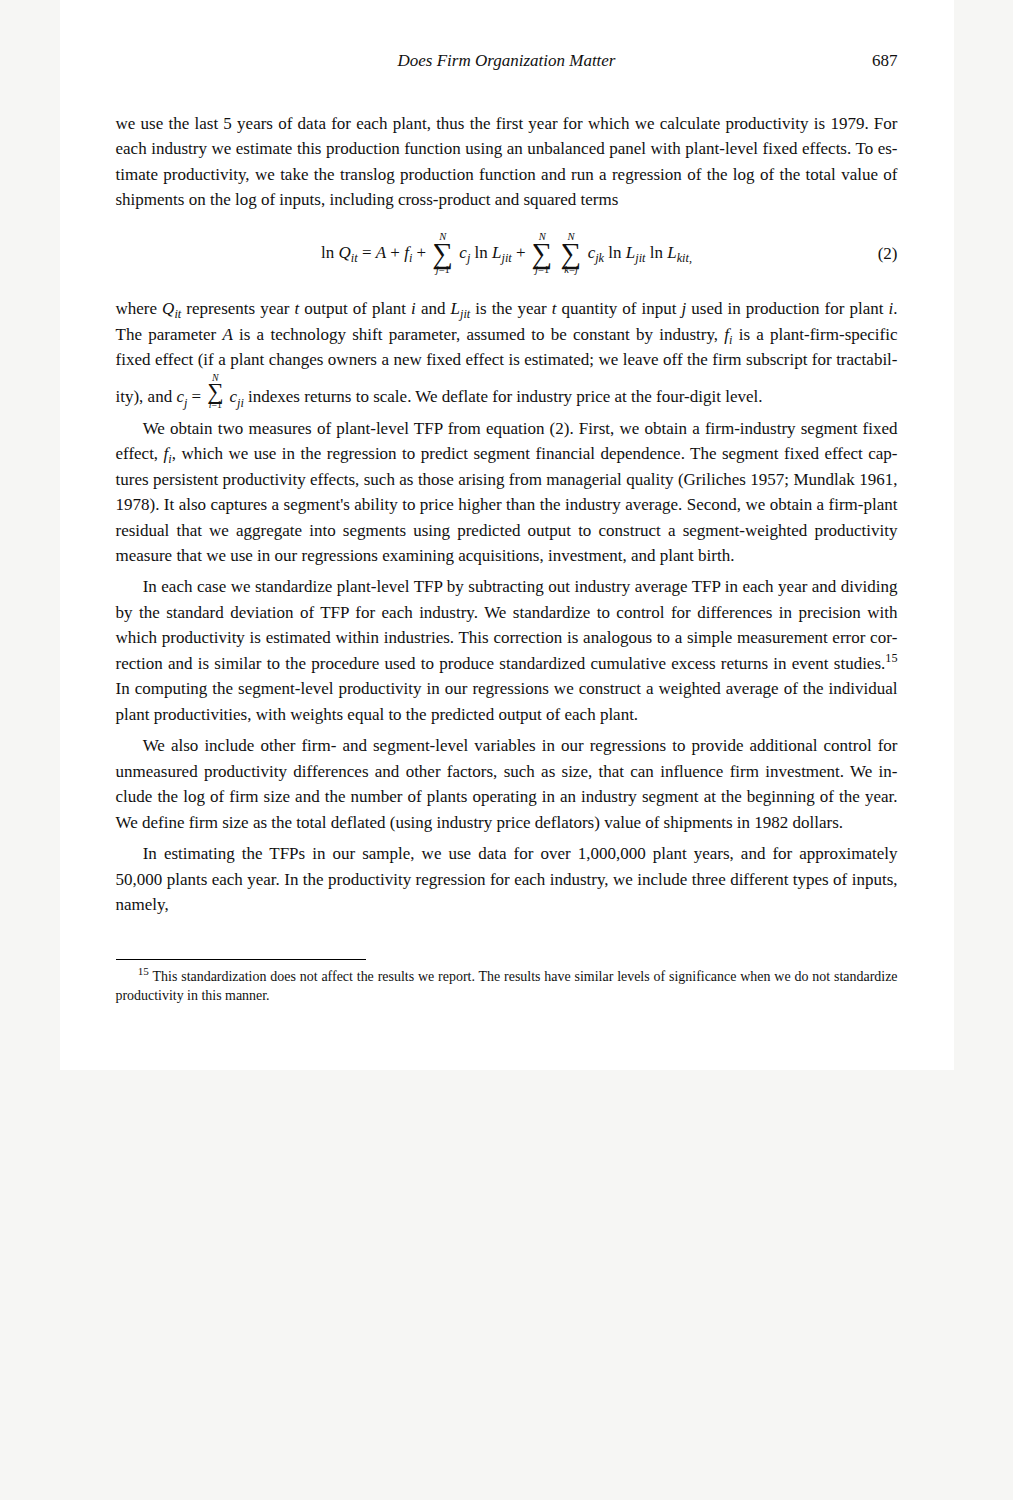Does Firm Organization Matter 687
we use the last 5 years of data for each plant, thus the first year for which we calculate productivity is 1979. For each industry we estimate this production function using an unbalanced panel with plant-level fixed effects. To estimate productivity, we take the translog production function and run a regression of the log of the total value of shipments on the log of inputs, including cross-product and squared terms
ln Qit = A + fi + N∑j=1 cj ln Ljit + N∑j=1 N∑k=j cjk ln Ljit ln Lkit, (2)
where Qit represents year t output of plant i and Ljit is the year t quantity of input j used in production for plant i. The parameter A is a technology shift parameter, assumed to be constant by industry, fi is a plant-firm-specific fixed effect (if a plant changes owners a new fixed effect is estimated; we leave off the firm subscript for tractability), and cj = N∑i=1 cji indexes returns to scale. We deflate for industry price at the four-digit level.
We obtain two measures of plant-level TFP from equation (2). First, we obtain a firm-industry segment fixed effect, fi, which we use in the regression to predict segment financial dependence. The segment fixed effect captures persistent productivity effects, such as those arising from managerial quality (Griliches 1957; Mundlak 1961, 1978). It also captures a segment's ability to price higher than the industry average. Second, we obtain a firm-plant residual that we aggregate into segments using predicted output to construct a segment-weighted productivity measure that we use in our regressions examining acquisitions, investment, and plant birth.
In each case we standardize plant-level TFP by subtracting out industry average TFP in each year and dividing by the standard deviation of TFP for each industry. We standardize to control for differences in precision with which productivity is estimated within industries. This correction is analogous to a simple measurement error correction and is similar to the procedure used to produce standardized cumulative excess returns in event studies.15 In computing the segment-level productivity in our regressions we construct a weighted average of the individual plant productivities, with weights equal to the predicted output of each plant.
We also include other firm- and segment-level variables in our regressions to provide additional control for unmeasured productivity differences and other factors, such as size, that can influence firm investment. We include the log of firm size and the number of plants operating in an industry segment at the beginning of the year. We define firm size as the total deflated (using industry price deflators) value of shipments in 1982 dollars.
In estimating the TFPs in our sample, we use data for over 1,000,000 plant years, and for approximately 50,000 plants each year. In the productivity regression for each industry, we include three different types of inputs, namely,
15 This standardization does not affect the results we report. The results have similar levels of significance when we do not standardize productivity in this manner.